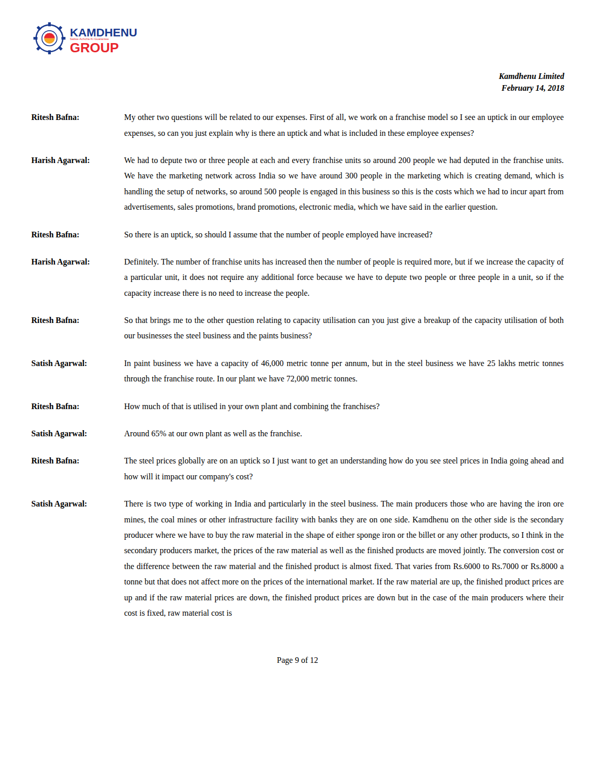KAMDHENU Sabse Achcha Ki Guarantee GROUP
Kamdhenu Limited
February 14, 2018
| Ritesh Bafna: | My other two questions will be related to our expenses. First of all, we work on a franchise model so I see an uptick in our employee expenses, so can you just explain why is there an uptick and what is included in these employee expenses? |
| Harish Agarwal: | We had to depute two or three people at each and every franchise units so around 200 people we had deputed in the franchise units. We have the marketing network across India so we have around 300 people in the marketing which is creating demand, which is handling the setup of networks, so around 500 people is engaged in this business so this is the costs which we had to incur apart from advertisements, sales promotions, brand promotions, electronic media, which we have said in the earlier question. |
| Ritesh Bafna: | So there is an uptick, so should I assume that the number of people employed have increased? |
| Harish Agarwal: | Definitely. The number of franchise units has increased then the number of people is required more, but if we increase the capacity of a particular unit, it does not require any additional force because we have to depute two people or three people in a unit, so if the capacity increase there is no need to increase the people. |
| Ritesh Bafna: | So that brings me to the other question relating to capacity utilisation can you just give a breakup of the capacity utilisation of both our businesses the steel business and the paints business? |
| Satish Agarwal: | In paint business we have a capacity of 46,000 metric tonne per annum, but in the steel business we have 25 lakhs metric tonnes through the franchise route. In our plant we have 72,000 metric tonnes. |
| Ritesh Bafna: | How much of that is utilised in your own plant and combining the franchises? |
| Satish Agarwal: | Around 65% at our own plant as well as the franchise. |
| Ritesh Bafna: | The steel prices globally are on an uptick so I just want to get an understanding how do you see steel prices in India going ahead and how will it impact our company's cost? |
| Satish Agarwal: | There is two type of working in India and particularly in the steel business. The main producers those who are having the iron ore mines, the coal mines or other infrastructure facility with banks they are on one side. Kamdhenu on the other side is the secondary producer where we have to buy the raw material in the shape of either sponge iron or the billet or any other products, so I think in the secondary producers market, the prices of the raw material as well as the finished products are moved jointly. The conversion cost or the difference between the raw material and the finished product is almost fixed. That varies from Rs.6000 to Rs.7000 or Rs.8000 a tonne but that does not affect more on the prices of the international market. If the raw material are up, the finished product prices are up and if the raw material prices are down, the finished product prices are down but in the case of the main producers where their cost is fixed, raw material cost is |
Page 9 of 12